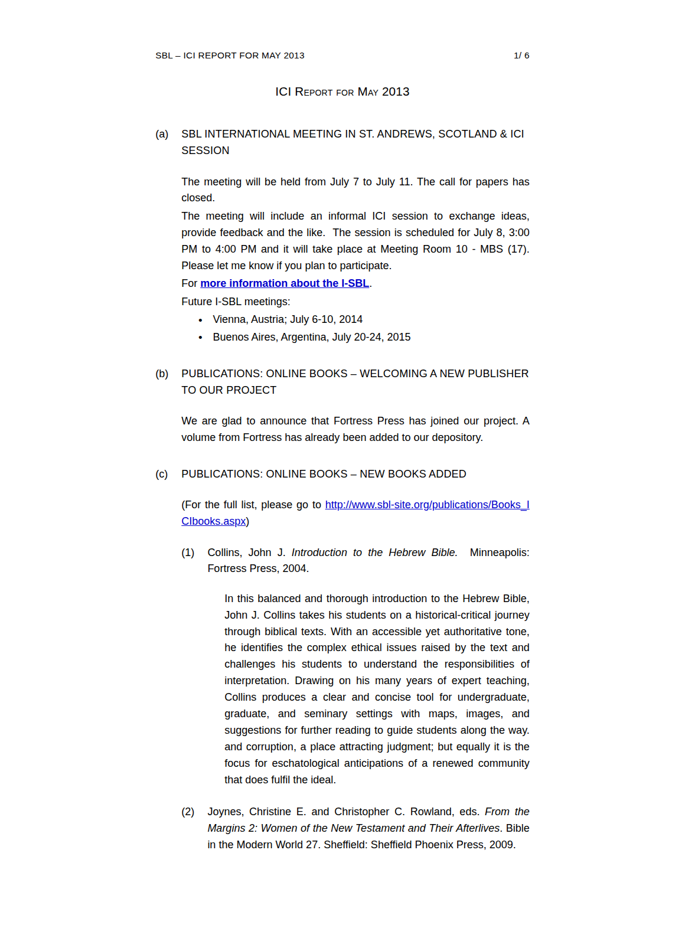SBL – ICI Report for May 2013
1/ 6
ICI Report for May 2013
(a)
SBL International Meeting in St. Andrews, Scotland & ICI Session
The meeting will be held from July 7 to July 11. The call for papers has closed.
The meeting will include an informal ICI session to exchange ideas, provide feedback and the like. The session is scheduled for July 8, 3:00 PM to 4:00 PM and it will take place at Meeting Room 10 - MBS (17). Please let me know if you plan to participate.
For more information about the I-SBL.
Future I-SBL meetings:
Vienna, Austria; July 6-10, 2014
Buenos Aires, Argentina, July 20-24, 2015
(b)
Publications: Online Books – Welcoming a New Publisher to Our Project
We are glad to announce that Fortress Press has joined our project. A volume from Fortress has already been added to our depository.
(c)
Publications: Online Books – New Books Added
(For the full list, please go to http://www.sbl-site.org/publications/Books_ICIbooks.aspx)
(1)
Collins, John J. Introduction to the Hebrew Bible. Minneapolis: Fortress Press, 2004.
In this balanced and thorough introduction to the Hebrew Bible, John J. Collins takes his students on a historical-critical journey through biblical texts. With an accessible yet authoritative tone, he identifies the complex ethical issues raised by the text and challenges his students to understand the responsibilities of interpretation. Drawing on his many years of expert teaching, Collins produces a clear and concise tool for undergraduate, graduate, and seminary settings with maps, images, and suggestions for further reading to guide students along the way. and corruption, a place attracting judgment; but equally it is the focus for eschatological anticipations of a renewed community that does fulfil the ideal.
(2)
Joynes, Christine E. and Christopher C. Rowland, eds. From the Margins 2: Women of the New Testament and Their Afterlives. Bible in the Modern World 27. Sheffield: Sheffield Phoenix Press, 2009.